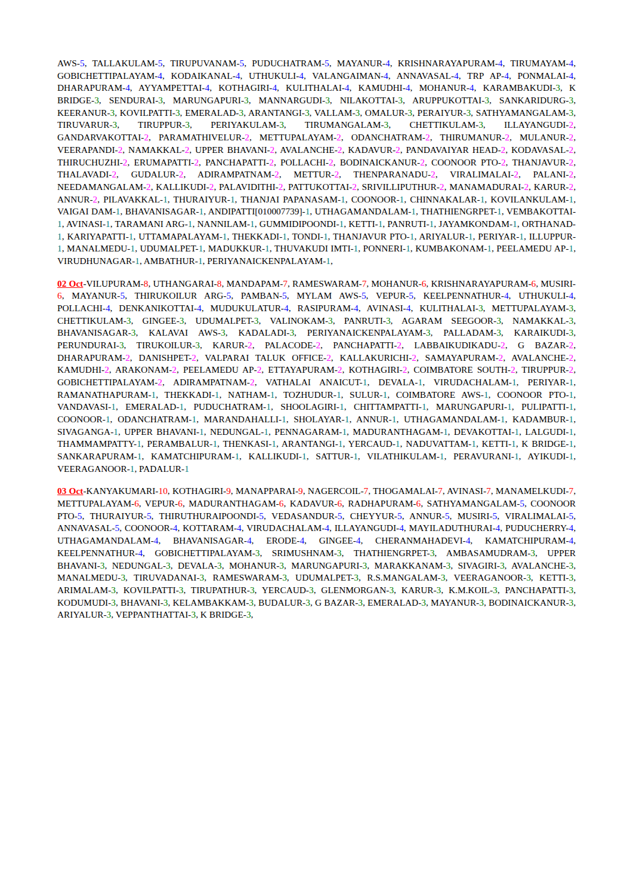AWS-5, TALLAKULAM-5, TIRUPUVANAM-5, PUDUCHATRAM-5, MAYANUR-4, KRISHNARAYAPURAM-4, TIRUMAYAM-4, GOBICHETTIPALAYAM-4, KODAIKANAL-4, UTHUKULI-4, VALANGAIMAN-4, ANNAVASAL-4, TRP AP-4, PONMALAI-4, DHARAPURAM-4, AYYAMPETTAI-4, KOTHAGIRI-4, KULITHALAI-4, KAMUDHI-4, MOHANUR-4, KARAMBAKUDI-3, K BRIDGE-3, SENDURAI-3, MARUNGAPURI-3, MANNARGUDI-3, NILAKOTTAI-3, ARUPPUKOTTAI-3, SANKARIDURG-3, KEERANUR-3, KOVILPATTI-3, EMERALAD-3, ARANTANGI-3, VALLAM-3, OMALUR-3, PERAIYUR-3, SATHYAMANGALAM-3, TIRUVARUR-3, TIRUPPUR-3, PERIYAKULAM-3, TIRUMANGALAM-3, CHETTIKULAM-3, ILLAYANGUDI-2, GANDARVAKOTTAI-2, PARAMATHIVELUR-2, METTUPALAYAM-2, ODANCHATRAM-2, THIRUMANUR-2, MULANUR-2, VEERAPANDI-2, NAMAKKAL-2, UPPER BHAVANI-2, AVALANCHE-2, KADAVUR-2, PANDAVAIYAR HEAD-2, KODAVASAL-2, THIRUCHUZHI-2, ERUMAPATTI-2, PANCHAPATTI-2, POLLACHI-2, BODINAICKANUR-2, COONOOR PTO-2, THANJAVUR-2, THALAVADI-2, GUDALUR-2, ADIRAMPATNAM-2, METTUR-2, THENPARANADU-2, VIRALIMALAI-2, PALANI-2, NEEDAMANGALAM-2, KALLIKUDI-2, PALAVIDITHI-2, PATTUKOTTAI-2, SRIVILLIPUTHUR-2, MANAMADURAI-2, KARUR-2, ANNUR-2, PILAVAKKAL-1, THURAIYUR-1, THANJAI PAPANASAM-1, COONOOR-1, CHINNAKALAR-1, KOVILANKULAM-1, VAIGAI DAM-1, BHAVANISAGAR-1, ANDIPATTI[010007739]-1, UTHAGAMANDALAM-1, THATHIENGRPET-1, VEMBAKOTTAI-1, AVINASI-1, TARAMANI ARG-1, NANNILAM-1, GUMMIDIPOONDI-1, KETTI-1, PANRUTI-1, JAYAMKONDAM-1, ORTHANAD-1, KARIYAPATTI-1, UTTAMAPALAYAM-1, THEKKADI-1, TONDI-1, THANJAVUR PTO-1, ARIYALUR-1, PERIYAR-1, ILLUPPUR-1, MANALMEDU-1, UDUMALPET-1, MADUKKUR-1, THUVAKUDI IMTI-1, PONNERI-1, KUMBAKONAM-1, PEELAMEDU AP-1, VIRUDHUNAGAR-1, AMBATHUR-1, PERIYANAICKENPALAYAM-1,
02 Oct-VILUPURAM-8, UTHANGARAI-8, MANDAPAM-7, RAMESWARAM-7, MOHANUR-6, KRISHNARAYAPURAM-6, MUSIRI-6, MAYANUR-5, THIRUKOILUR ARG-5, PAMBAN-5, MYLAM AWS-5, VEPUR-5, KEELPENNATHUR-4, UTHUKULI-4, POLLACHI-4, DENKANIKOTTAI-4, MUDUKULATUR-4, RASIPURAM-4, AVINASI-4, KULITHALAI-3, METTUPALAYAM-3, CHETTIKULAM-3, GINGEE-3, UDUMALPET-3, VALINOKAM-3, PANRUTI-3, AGARAM SEEGOOR-3, NAMAKKAL-3, BHAVANISAGAR-3, KALAVAI AWS-3, KADALADI-3, PERIYANAICKENPALAYAM-3, PALLADAM-3, KARAIKUDI-3, PERUNDURAI-3, TIRUKOILUR-3, KARUR-2, PALACODE-2, PANCHAPATTI-2, LABBAIKUDIKADU-2, G BAZAR-2, DHARAPURAM-2, DANISHPET-2, VALPARAI TALUK OFFICE-2, KALLAKURICHI-2, SAMAYAPURAM-2, AVALANCHE-2, KAMUDHI-2, ARAKONAM-2, PEELAMEDU AP-2, ETTAYAPURAM-2, KOTHAGIRI-2, COIMBATORE SOUTH-2, TIRUPPUR-2, GOBICHETTIPALAYAM-2, ADIRAMPATNAM-2, VATHALAI ANAICUT-1, DEVALA-1, VIRUDACHALAM-1, PERIYAR-1, RAMANATHAPURAM-1, THEKKADI-1, NATHAM-1, TOZHUDUR-1, SULUR-1, COIMBATORE AWS-1, COONOOR PTO-1, VANDAVASI-1, EMERALAD-1, PUDUCHATRAM-1, SHOOLAGIRI-1, CHITTAMPATTI-1, MARUNGAPURI-1, PULIPATTI-1, COONOOR-1, ODANCHATRAM-1, MARANDAHALLI-1, SHOLAYAR-1, ANNUR-1, UTHAGAMANDALAM-1, KADAMBUR-1, SIVAGANGA-1, UPPER BHAVANI-1, NEDUNGAL-1, PENNAGARAM-1, MADURANTHAGAM-1, DEVAKOTTAI-1, LALGUDI-1, THAMMAMPATTY-1, PERAMBALUR-1, THENKASI-1, ARANTANGI-1, YERCAUD-1, NADUVATTAM-1, KETTI-1, K BRIDGE-1, SANKARAPURAM-1, KAMATCHIPURAM-1, KALLIKUDI-1, SATTUR-1, VILATHIKULAM-1, PERAVURANI-1, AYIKUDI-1, VEERAGANOOR-1, PADALUR-1
03 Oct-KANYAKUMARI-10, KOTHAGIRI-9, MANAPPARAI-9, NAGERCOIL-7, THOGAMALAI-7, AVINASI-7, MANAMELKUDI-7, METTUPALAYAM-6, VEPUR-6, MADURANTHAGAM-6, KADAVUR-6, RADHAPURAM-6, SATHYAMANGALAM-5, COONOOR PTO-5, THURAIYUR-5, THIRUTHURAIPOONDI-5, VEDASANDUR-5, CHEYYUR-5, ANNUR-5, MUSIRI-5, VIRALIMALAI-5, ANNAVASAL-5, COONOOR-4, KOTTARAM-4, VIRUDACHALAM-4, ILLAYANGUDI-4, MAYILADUTHURAI-4, PUDUCHERRY-4, UTHAGAMANDALAM-4, BHAVANISAGAR-4, ERODE-4, GINGEE-4, CHERANMAHADEVI-4, KAMATCHIPURAM-4, KEELPENNATHUR-4, GOBICHETTIPALAYAM-3, SRIMUSHNAM-3, THATHIENGRPET-3, AMBASAMUDRAM-3, UPPER BHAVANI-3, NEDUNGAL-3, DEVALA-3, MOHANUR-3, MARUNGAPURI-3, MARAKKANAM-3, SIVAGIRI-3, AVALANCHE-3, MANALMEDU-3, TIRUVADANAI-3, RAMESWARAM-3, UDUMALPET-3, R.S.MANGALAM-3, VEERAGANOOR-3, KETTI-3, ARIMALAM-3, KOVILPATTI-3, TIRUPATHUR-3, YERCAUD-3, GLENMORGAN-3, KARUR-3, K.M.KOIL-3, PANCHAPATTI-3, KODUMUDI-3, BHAVANI-3, KELAMBAKKAM-3, BUDALUR-3, G BAZAR-3, EMERALAD-3, MAYANUR-3, BODINAICKANUR-3, ARIYALUR-3, VEPPANTHATTAI-3, K BRIDGE-3,